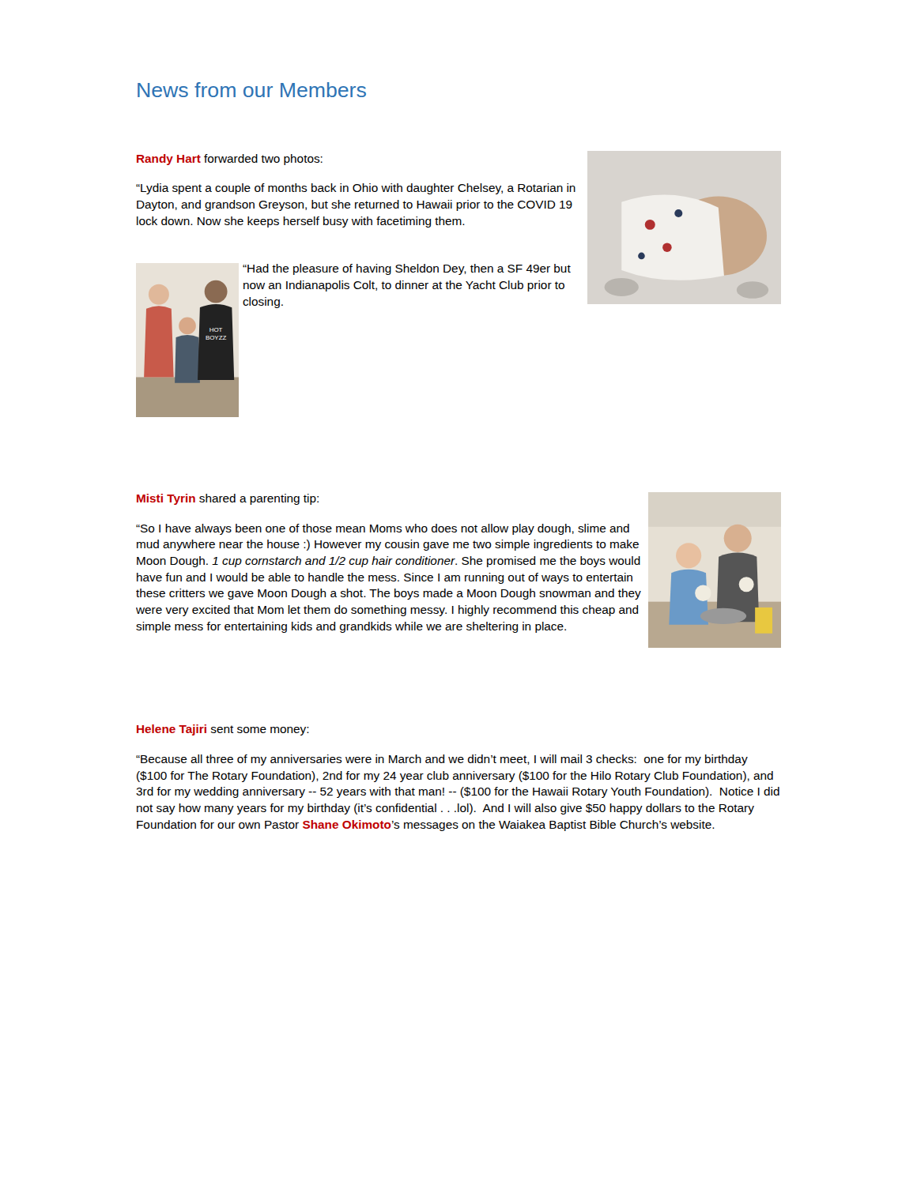News from our Members
Randy Hart forwarded two photos:
“Lydia spent a couple of months back in Ohio with daughter Chelsey, a Rotarian in Dayton, and grandson Greyson, but she returned to Hawaii prior to the COVID 19 lock down. Now she keeps herself busy with facetiming them.
“Had the pleasure of having Sheldon Dey, then a SF 49er but now an Indianapolis Colt, to dinner at the Yacht Club prior to closing.
Misti Tyrin shared a parenting tip:
“So I have always been one of those mean Moms who does not allow play dough, slime and mud anywhere near the house :) However my cousin gave me two simple ingredients to make Moon Dough. 1 cup cornstarch and 1/2 cup hair conditioner. She promised me the boys would have fun and I would be able to handle the mess. Since I am running out of ways to entertain these critters we gave Moon Dough a shot. The boys made a Moon Dough snowman and they were very excited that Mom let them do something messy. I highly recommend this cheap and simple mess for entertaining kids and grandkids while we are sheltering in place.
Helene Tajiri sent some money:
“Because all three of my anniversaries were in March and we didn’t meet, I will mail 3 checks: one for my birthday ($100 for The Rotary Foundation), 2nd for my 24 year club anniversary ($100 for the Hilo Rotary Club Foundation), and 3rd for my wedding anniversary -- 52 years with that man! -- ($100 for the Hawaii Rotary Youth Foundation). Notice I did not say how many years for my birthday (it’s confidential . . .lol). And I will also give $50 happy dollars to the Rotary Foundation for our own Pastor Shane Okimoto’s messages on the Waiakea Baptist Bible Church’s website.